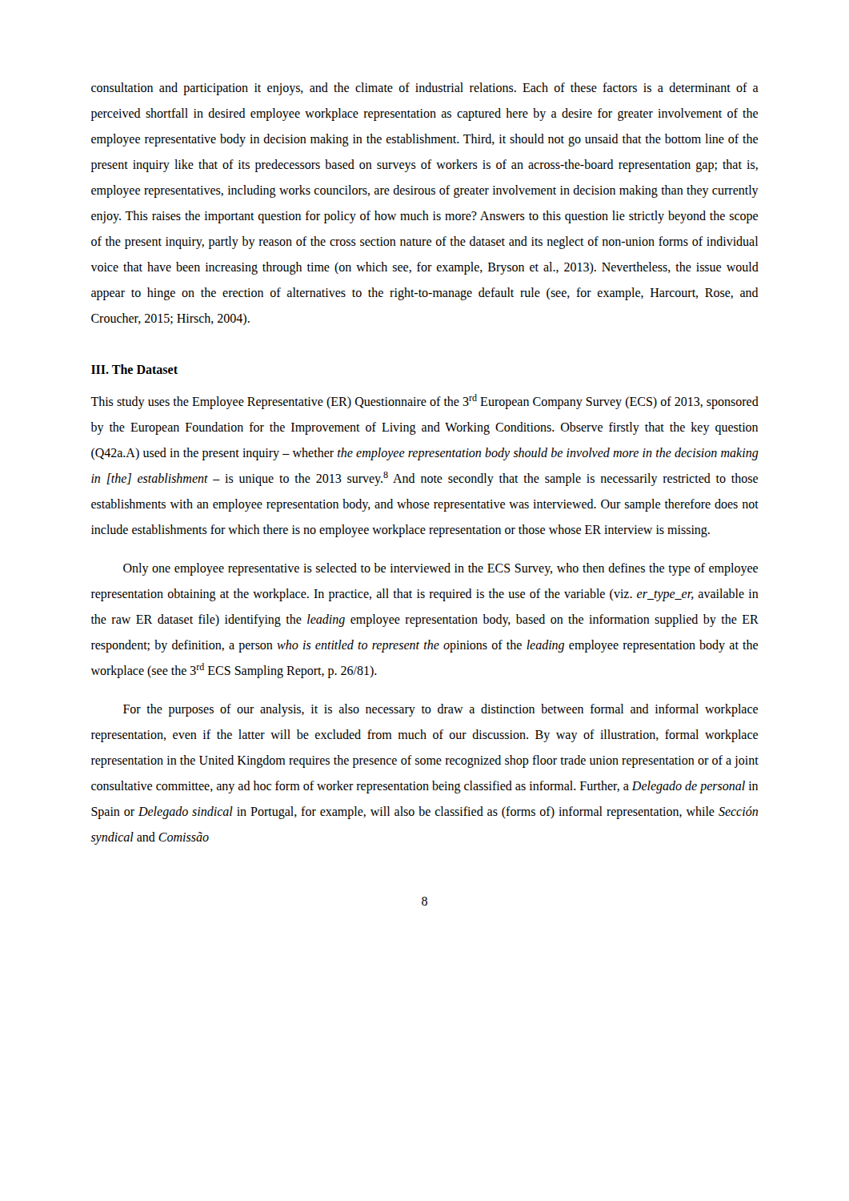consultation and participation it enjoys, and the climate of industrial relations. Each of these factors is a determinant of a perceived shortfall in desired employee workplace representation as captured here by a desire for greater involvement of the employee representative body in decision making in the establishment. Third, it should not go unsaid that the bottom line of the present inquiry like that of its predecessors based on surveys of workers is of an across-the-board representation gap; that is, employee representatives, including works councilors, are desirous of greater involvement in decision making than they currently enjoy. This raises the important question for policy of how much is more? Answers to this question lie strictly beyond the scope of the present inquiry, partly by reason of the cross section nature of the dataset and its neglect of non-union forms of individual voice that have been increasing through time (on which see, for example, Bryson et al., 2013). Nevertheless, the issue would appear to hinge on the erection of alternatives to the right-to-manage default rule (see, for example, Harcourt, Rose, and Croucher, 2015; Hirsch, 2004).
III. The Dataset
This study uses the Employee Representative (ER) Questionnaire of the 3rd European Company Survey (ECS) of 2013, sponsored by the European Foundation for the Improvement of Living and Working Conditions. Observe firstly that the key question (Q42a.A) used in the present inquiry – whether the employee representation body should be involved more in the decision making in [the] establishment – is unique to the 2013 survey.8 And note secondly that the sample is necessarily restricted to those establishments with an employee representation body, and whose representative was interviewed. Our sample therefore does not include establishments for which there is no employee workplace representation or those whose ER interview is missing.
Only one employee representative is selected to be interviewed in the ECS Survey, who then defines the type of employee representation obtaining at the workplace. In practice, all that is required is the use of the variable (viz. er_type_er, available in the raw ER dataset file) identifying the leading employee representation body, based on the information supplied by the ER respondent; by definition, a person who is entitled to represent the opinions of the leading employee representation body at the workplace (see the 3rd ECS Sampling Report, p. 26/81).
For the purposes of our analysis, it is also necessary to draw a distinction between formal and informal workplace representation, even if the latter will be excluded from much of our discussion. By way of illustration, formal workplace representation in the United Kingdom requires the presence of some recognized shop floor trade union representation or of a joint consultative committee, any ad hoc form of worker representation being classified as informal. Further, a Delegado de personal in Spain or Delegado sindical in Portugal, for example, will also be classified as (forms of) informal representation, while Sección syndical and Comissão
8